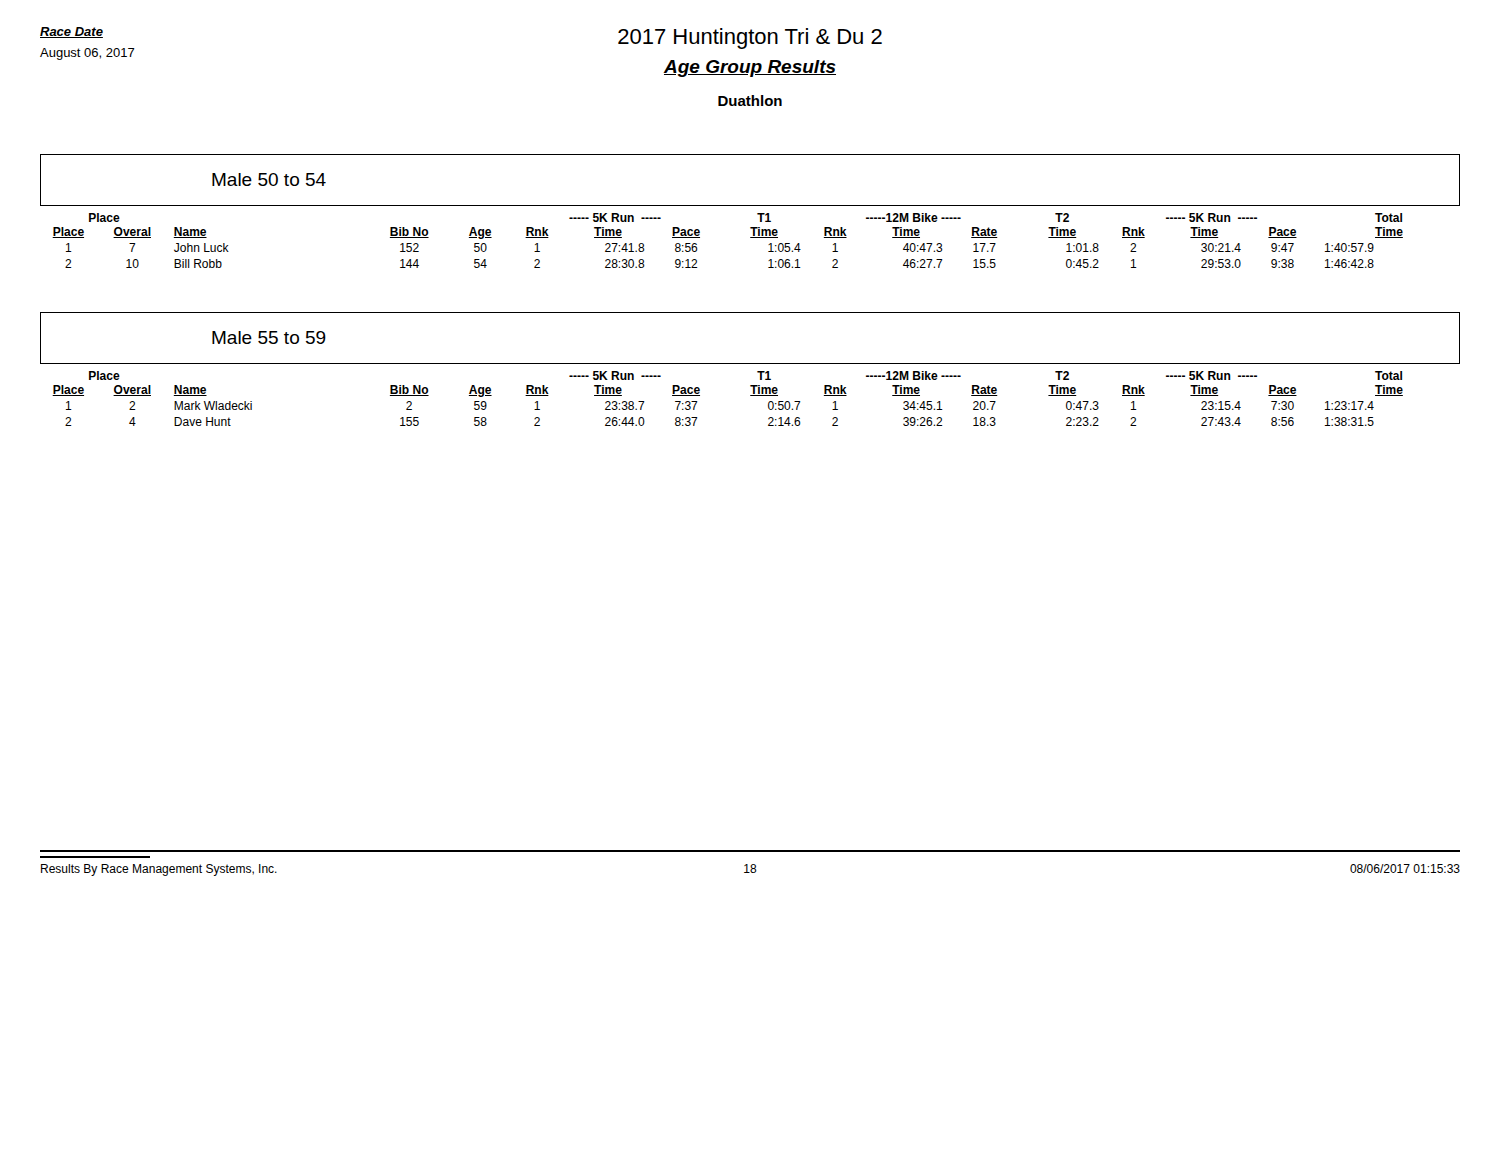Race Date August 06, 2017
2017 Huntington Tri & Du 2
Age Group Results
Duathlon
Male 50 to 54
| Place | | | | ----- 5K Run ----- | T1 | -----12M Bike ----- | T2 | ----- 5K Run ----- | Total |
| --- | --- | --- | --- | --- | --- | --- | --- | --- | --- |
| Place | Overal | Name | Bib No | Age | Rnk | Time | Pace | Time | Rnk | Time | Rate | Time | Rnk | Time | Pace | Time |
| 1 | 7 | John Luck | 152 | 50 | 1 | 27:41.8 | 8:56 | 1:05.4 | 1 | 40:47.3 | 17.7 | 1:01.8 | 2 | 30:21.4 | 9:47 | 1:40:57.9 |
| 2 | 10 | Bill Robb | 144 | 54 | 2 | 28:30.8 | 9:12 | 1:06.1 | 2 | 46:27.7 | 15.5 | 0:45.2 | 1 | 29:53.0 | 9:38 | 1:46:42.8 |
Male 55 to 59
| Place | | | | ----- 5K Run ----- | T1 | -----12M Bike ----- | T2 | ----- 5K Run ----- | Total |
| --- | --- | --- | --- | --- | --- | --- | --- | --- | --- |
| Place | Overal | Name | Bib No | Age | Rnk | Time | Pace | Time | Rnk | Time | Rate | Time | Rnk | Time | Pace | Time |
| 1 | 2 | Mark Wladecki | 2 | 59 | 1 | 23:38.7 | 7:37 | 0:50.7 | 1 | 34:45.1 | 20.7 | 0:47.3 | 1 | 23:15.4 | 7:30 | 1:23:17.4 |
| 2 | 4 | Dave Hunt | 155 | 58 | 2 | 26:44.0 | 8:37 | 2:14.6 | 2 | 39:26.2 | 18.3 | 2:23.2 | 2 | 27:43.4 | 8:56 | 1:38:31.5 |
Results By Race Management Systems, Inc. 18 08/06/2017 01:15:33